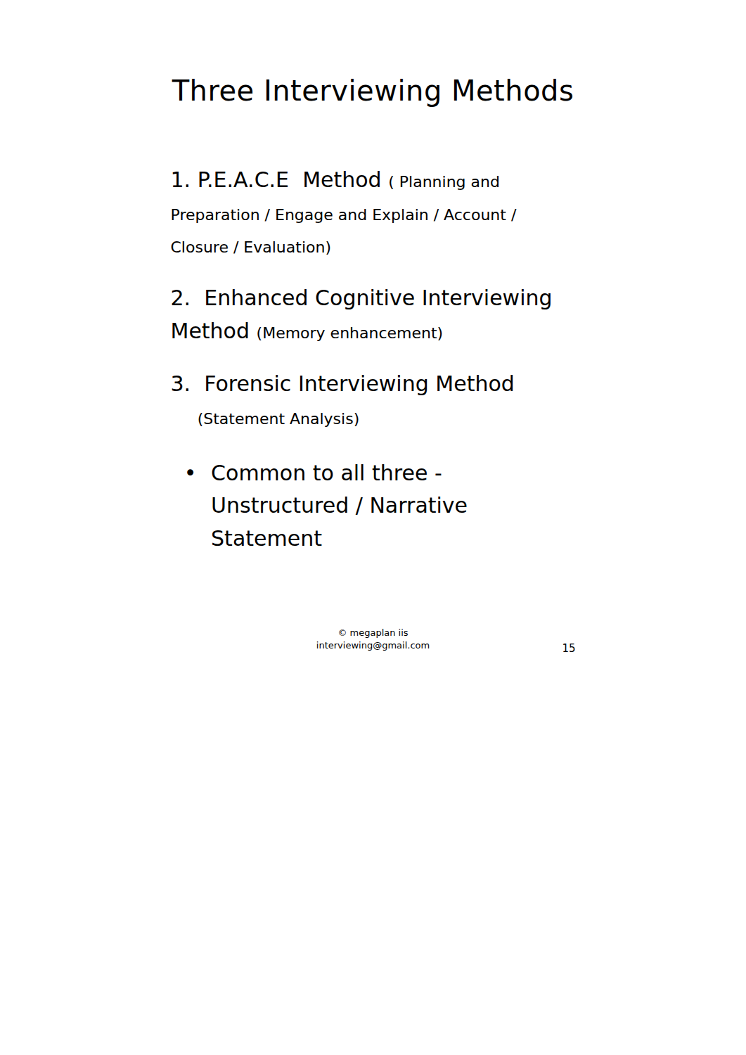Three Interviewing Methods
1. P.E.A.C.E Method ( Planning and Preparation / Engage and Explain / Account / Closure / Evaluation)
2. Enhanced Cognitive Interviewing Method (Memory enhancement)
3. Forensic Interviewing Method
(Statement Analysis)
Common to all three - Unstructured / Narrative Statement
© megaplan iis
interviewing@gmail.com
15